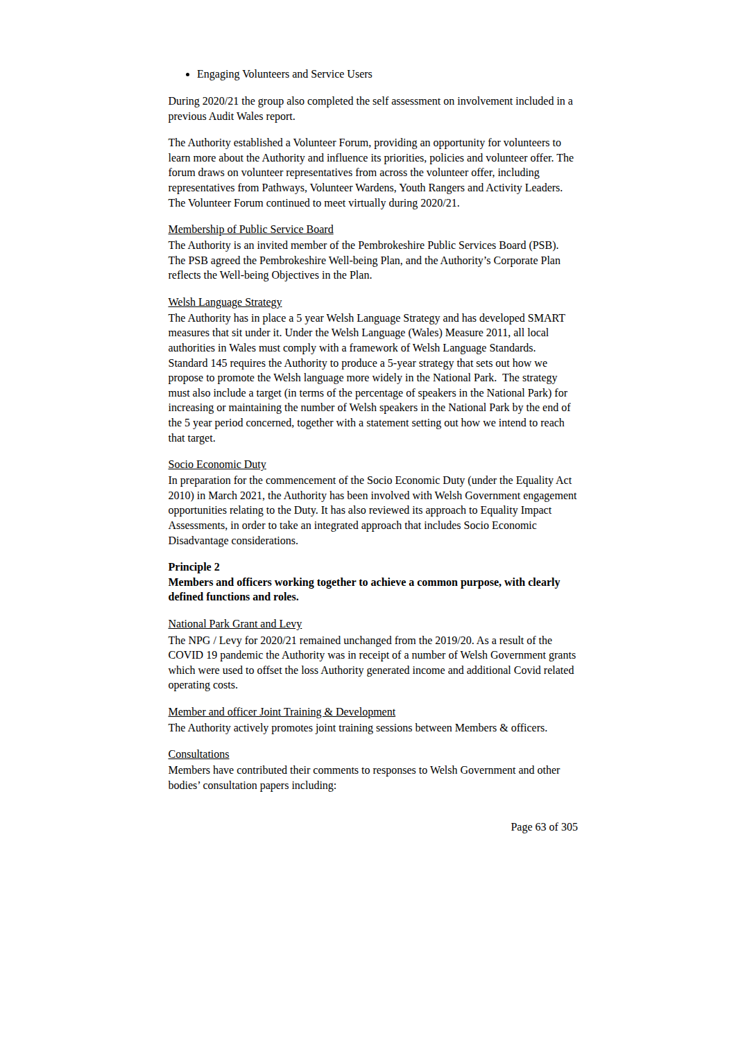Engaging Volunteers and Service Users
During 2020/21 the group also completed the self assessment on involvement included in a previous Audit Wales report.
The Authority established a Volunteer Forum, providing an opportunity for volunteers to learn more about the Authority and influence its priorities, policies and volunteer offer. The forum draws on volunteer representatives from across the volunteer offer, including representatives from Pathways, Volunteer Wardens, Youth Rangers and Activity Leaders. The Volunteer Forum continued to meet virtually during 2020/21.
Membership of Public Service Board
The Authority is an invited member of the Pembrokeshire Public Services Board (PSB). The PSB agreed the Pembrokeshire Well-being Plan, and the Authority’s Corporate Plan reflects the Well-being Objectives in the Plan.
Welsh Language Strategy
The Authority has in place a 5 year Welsh Language Strategy and has developed SMART measures that sit under it. Under the Welsh Language (Wales) Measure 2011, all local authorities in Wales must comply with a framework of Welsh Language Standards. Standard 145 requires the Authority to produce a 5-year strategy that sets out how we propose to promote the Welsh language more widely in the National Park. The strategy must also include a target (in terms of the percentage of speakers in the National Park) for increasing or maintaining the number of Welsh speakers in the National Park by the end of the 5 year period concerned, together with a statement setting out how we intend to reach that target.
Socio Economic Duty
In preparation for the commencement of the Socio Economic Duty (under the Equality Act 2010) in March 2021, the Authority has been involved with Welsh Government engagement opportunities relating to the Duty. It has also reviewed its approach to Equality Impact Assessments, in order to take an integrated approach that includes Socio Economic Disadvantage considerations.
Principle 2
Members and officers working together to achieve a common purpose, with clearly defined functions and roles.
National Park Grant and Levy
The NPG / Levy for 2020/21 remained unchanged from the 2019/20. As a result of the COVID 19 pandemic the Authority was in receipt of a number of Welsh Government grants which were used to offset the loss Authority generated income and additional Covid related operating costs.
Member and officer Joint Training & Development
The Authority actively promotes joint training sessions between Members & officers.
Consultations
Members have contributed their comments to responses to Welsh Government and other bodies’ consultation papers including:
Page 63 of 305